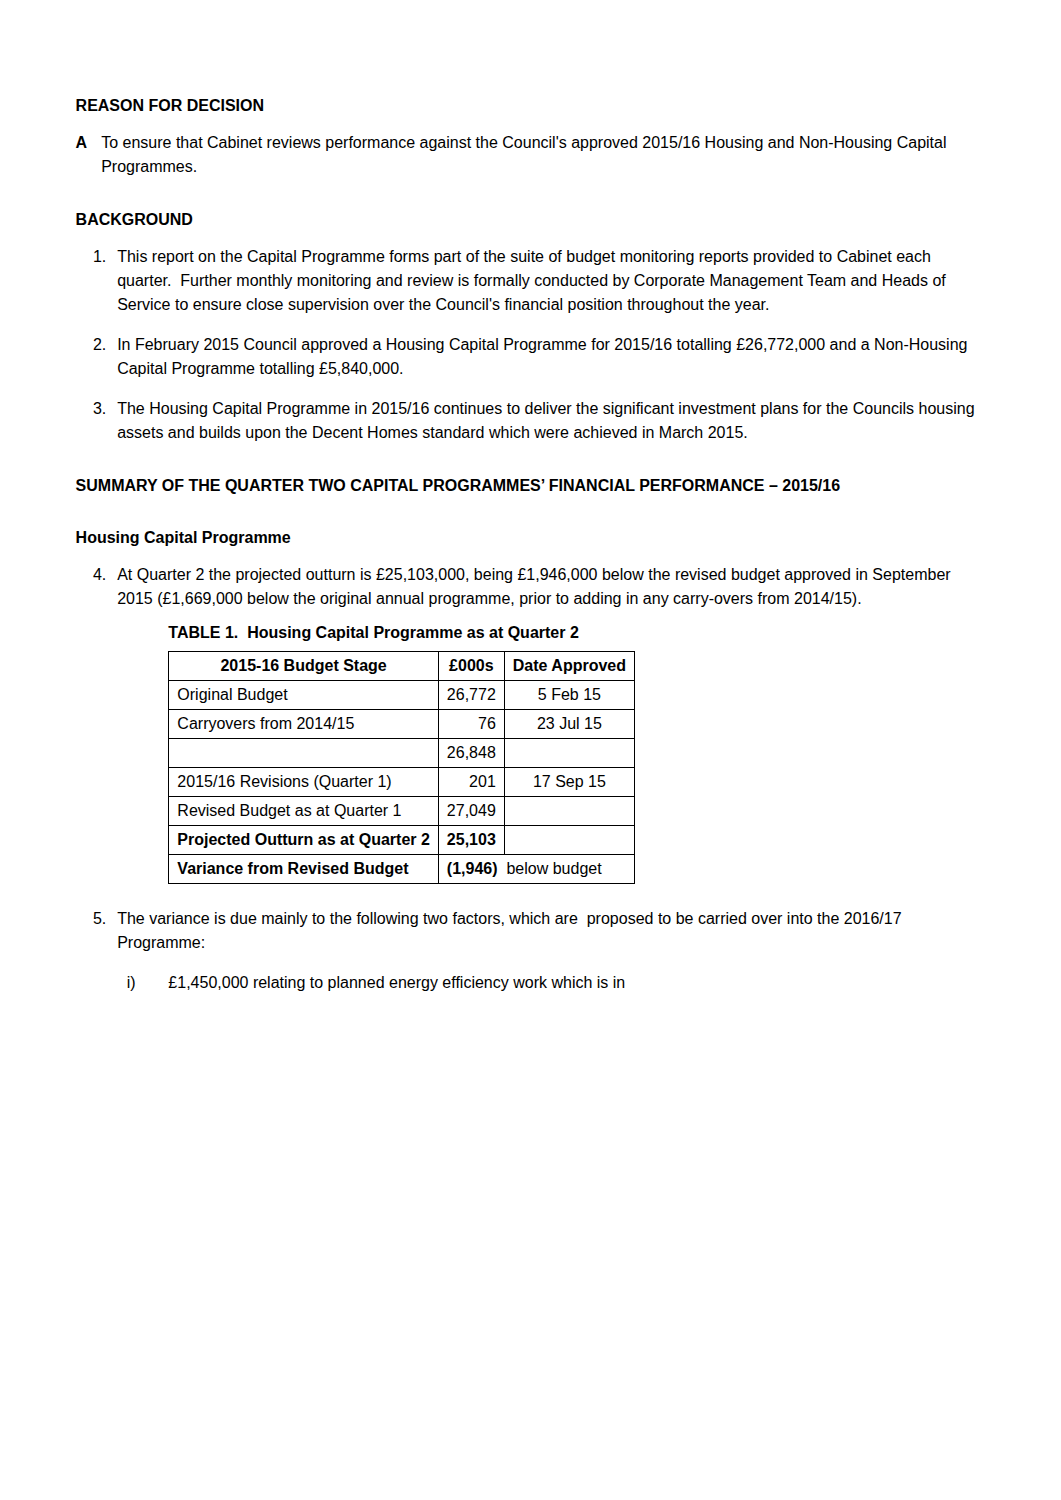REASON FOR DECISION
A To ensure that Cabinet reviews performance against the Council's approved 2015/16 Housing and Non-Housing Capital Programmes.
BACKGROUND
This report on the Capital Programme forms part of the suite of budget monitoring reports provided to Cabinet each quarter. Further monthly monitoring and review is formally conducted by Corporate Management Team and Heads of Service to ensure close supervision over the Council's financial position throughout the year.
In February 2015 Council approved a Housing Capital Programme for 2015/16 totalling £26,772,000 and a Non-Housing Capital Programme totalling £5,840,000.
The Housing Capital Programme in 2015/16 continues to deliver the significant investment plans for the Councils housing assets and builds upon the Decent Homes standard which were achieved in March 2015.
SUMMARY OF THE QUARTER TWO CAPITAL PROGRAMMES’ FINANCIAL PERFORMANCE – 2015/16
Housing Capital Programme
At Quarter 2 the projected outturn is £25,103,000, being £1,946,000 below the revised budget approved in September 2015 (£1,669,000 below the original annual programme, prior to adding in any carry-overs from 2014/15).
TABLE 1. Housing Capital Programme as at Quarter 2
| 2015-16 Budget Stage | £000s | Date Approved |
| --- | --- | --- |
| Original Budget | 26,772 | 5 Feb 15 |
| Carryovers from 2014/15 | 76 | 23 Jul 15 |
| | 26,848 | |
| 2015/16 Revisions (Quarter 1) | 201 | 17 Sep 15 |
| Revised Budget as at Quarter 1 | 27,049 | |
| Projected Outturn as at Quarter 2 | 25,103 | |
| Variance from Revised Budget | (1,946) below budget |
The variance is due mainly to the following two factors, which are proposed to be carried over into the 2016/17 Programme:
i) £1,450,000 relating to planned energy efficiency work which is in